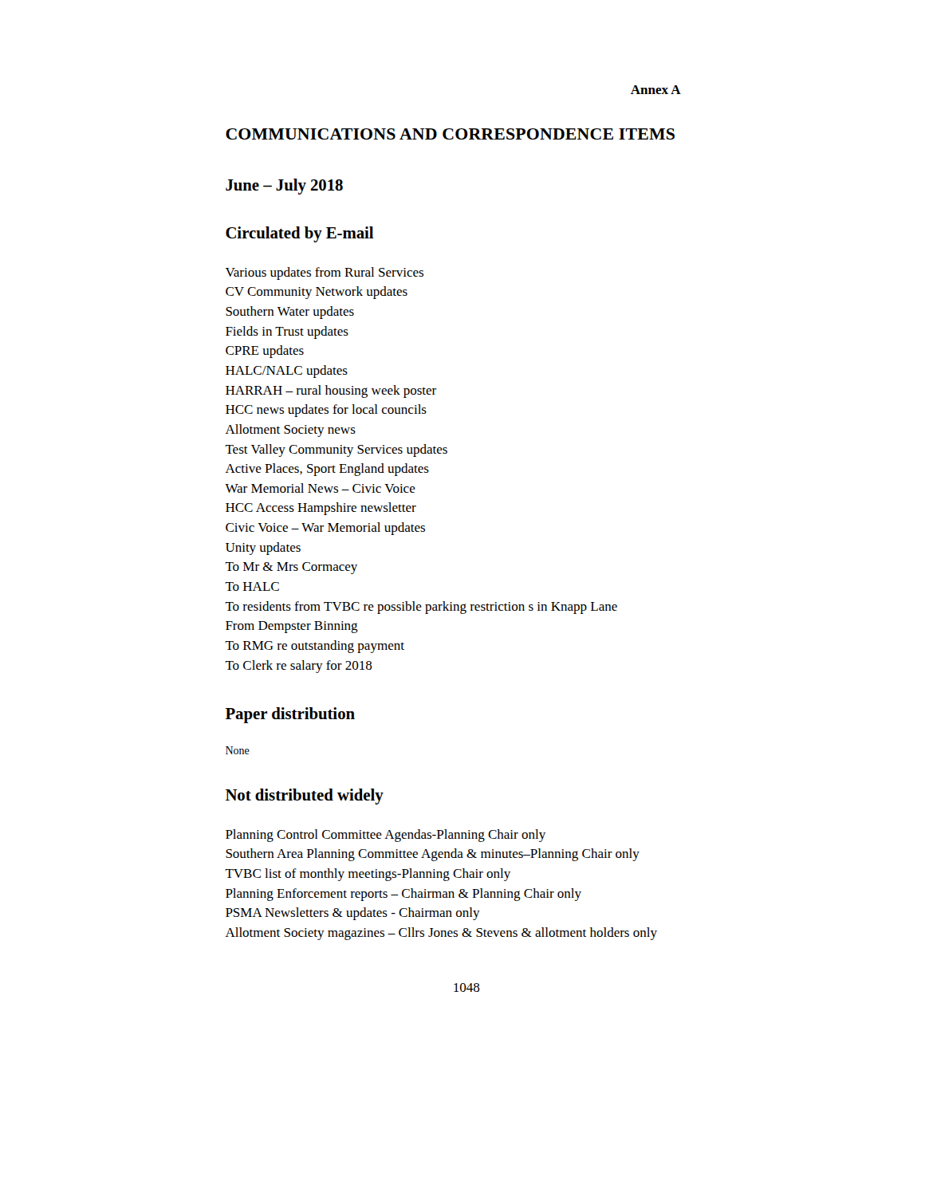Annex A
COMMUNICATIONS AND CORRESPONDENCE ITEMS
June – July 2018
Circulated by E-mail
Various updates from Rural Services
CV Community Network updates
Southern Water updates
Fields in Trust updates
CPRE updates
HALC/NALC updates
HARRAH – rural housing week poster
HCC news updates for local councils
Allotment Society news
Test Valley Community Services updates
Active Places, Sport England updates
War Memorial News – Civic Voice
HCC Access Hampshire newsletter
Civic Voice – War Memorial updates
Unity updates
To Mr & Mrs Cormacey
To HALC
To residents from TVBC re possible parking restriction s in Knapp Lane
From Dempster Binning
To RMG re outstanding payment
To Clerk re salary for 2018
Paper distribution
None
Not distributed widely
Planning Control Committee Agendas-Planning Chair only
Southern Area Planning Committee Agenda & minutes–Planning Chair only
TVBC list of monthly meetings-Planning Chair only
Planning Enforcement reports – Chairman & Planning Chair only
PSMA Newsletters & updates - Chairman only
Allotment Society magazines – Cllrs Jones & Stevens & allotment holders only
1048